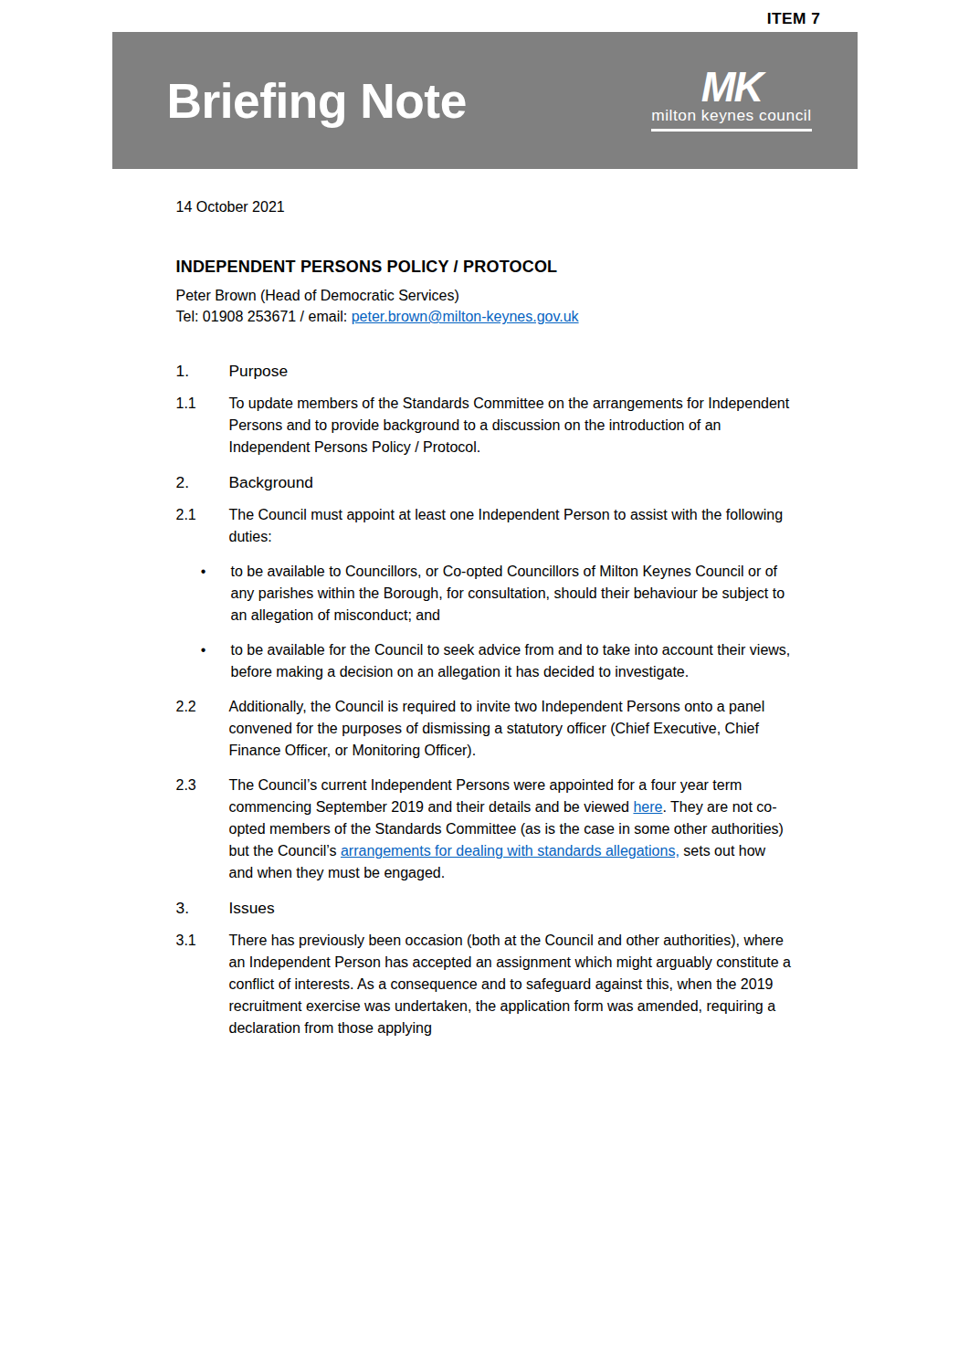ITEM 7
Briefing Note
MK
milton keynes council
14 October 2021
INDEPENDENT PERSONS POLICY / PROTOCOL
Peter Brown (Head of Democratic Services)
Tel: 01908 253671 / email: peter.brown@milton-keynes.gov.uk
1.
Purpose
1.1
To update members of the Standards Committee on the arrangements for Independent Persons and to provide background to a discussion on the introduction of an Independent Persons Policy / Protocol.
2.
Background
2.1
The Council must appoint at least one Independent Person to assist with the following duties:
• to be available to Councillors, or Co-opted Councillors of Milton Keynes Council or of any parishes within the Borough, for consultation, should their behaviour be subject to an allegation of misconduct; and
• to be available for the Council to seek advice from and to take into account their views, before making a decision on an allegation it has decided to investigate.
2.2
Additionally, the Council is required to invite two Independent Persons onto a panel convened for the purposes of dismissing a statutory officer (Chief Executive, Chief Finance Officer, or Monitoring Officer).
2.3
The Council’s current Independent Persons were appointed for a four year term commencing September 2019 and their details and be viewed here. They are not co-opted members of the Standards Committee (as is the case in some other authorities) but the Council’s arrangements for dealing with standards allegations, sets out how and when they must be engaged.
3.
Issues
3.1
There has previously been occasion (both at the Council and other authorities), where an Independent Person has accepted an assignment which might arguably constitute a conflict of interests. As a consequence and to safeguard against this, when the 2019 recruitment exercise was undertaken, the application form was amended, requiring a declaration from those applying